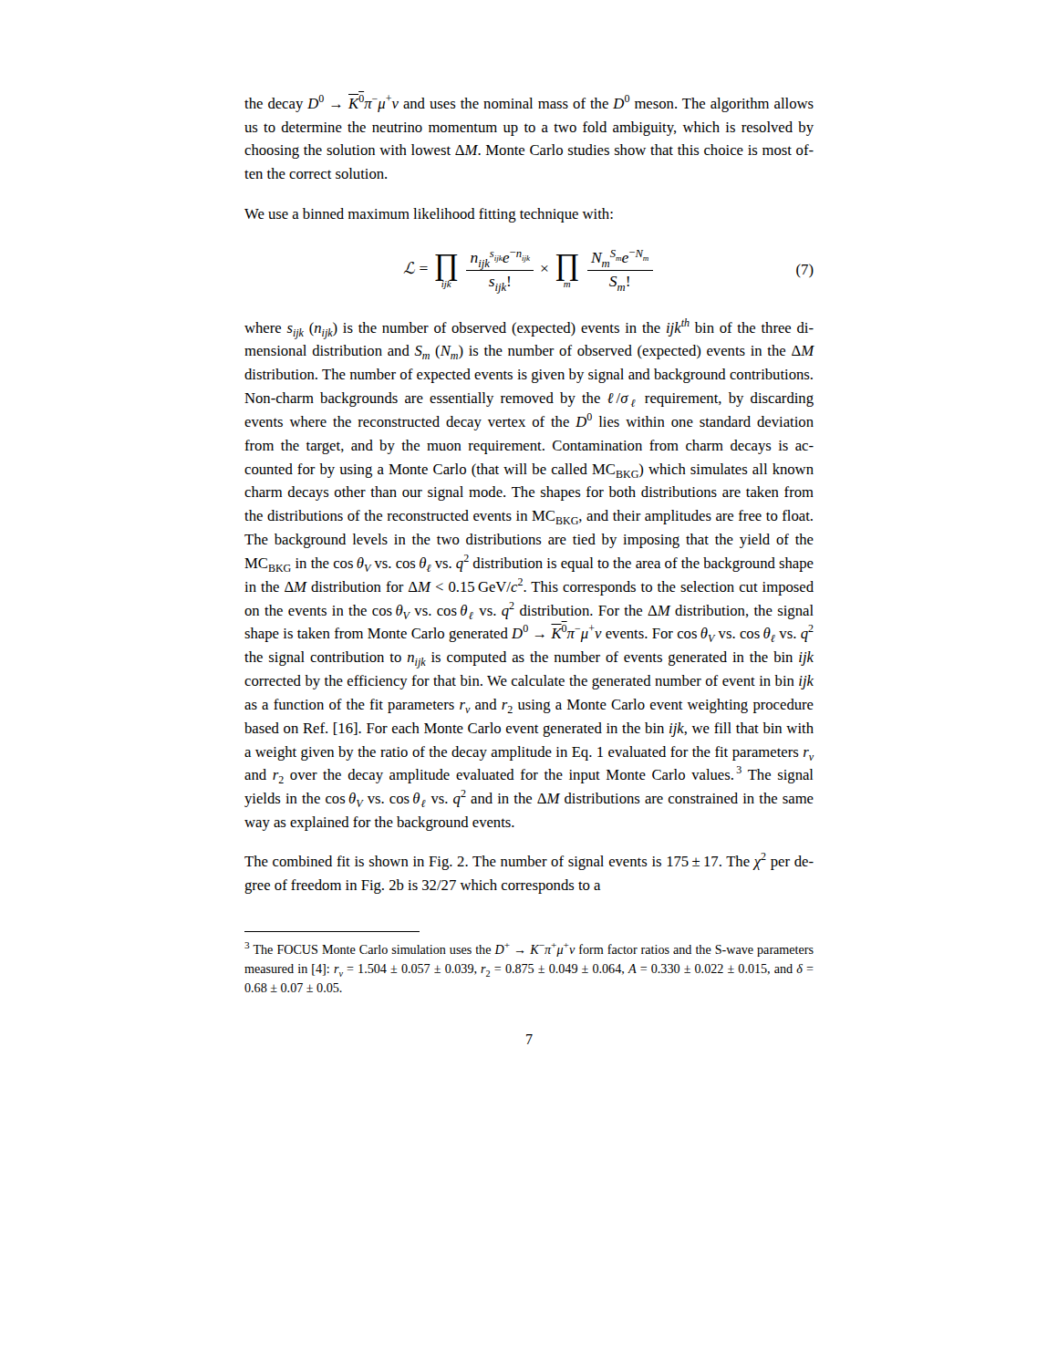the decay D0 → K0 π−μ+ν and uses the nominal mass of the D0 meson. The algorithm allows us to determine the neutrino momentum up to a two fold ambiguity, which is resolved by choosing the solution with lowest ΔM. Monte Carlo studies show that this choice is most often the correct solution.
We use a binned maximum likelihood fitting technique with:
ℒ = ∏ijk nijksijke−nijk sijk! × ∏m NmSme−Nm Sm! (7)
where sijk (nijk) is the number of observed (expected) events in the ijkth bin of the three dimensional distribution and Sm (Nm) is the number of observed (expected) events in the ΔM distribution. The number of expected events is given by signal and background contributions. Non-charm backgrounds are essentially removed by the ℓ/σℓ requirement, by discarding events where the reconstructed decay vertex of the D0 lies within one standard deviation from the target, and by the muon requirement. Contamination from charm decays is accounted for by using a Monte Carlo (that will be called MCBKG) which simulates all known charm decays other than our signal mode. The shapes for both distributions are taken from the distributions of the reconstructed events in MCBKG, and their amplitudes are free to float. The background levels in the two distributions are tied by imposing that the yield of the MCBKG in the cos θV vs. cos θℓ vs. q2 distribution is equal to the area of the background shape in the ΔM distribution for ΔM < 0.15 GeV/c2. This corresponds to the selection cut imposed on the events in the cos θV vs. cos θℓ vs. q2 distribution. For the ΔM distribution, the signal shape is taken from Monte Carlo generated D0 → K0 π−μ+ν events. For cos θV vs. cos θℓ vs. q2 the signal contribution to nijk is computed as the number of events generated in the bin ijk corrected by the efficiency for that bin. We calculate the generated number of event in bin ijk as a function of the fit parameters rv and r2 using a Monte Carlo event weighting procedure based on Ref. [16]. For each Monte Carlo event generated in the bin ijk, we fill that bin with a weight given by the ratio of the decay amplitude in Eq. 1 evaluated for the fit parameters rv and r2 over the decay amplitude evaluated for the input Monte Carlo values. 3 The signal yields in the cos θV vs. cos θℓ vs. q2 and in the ΔM distributions are constrained in the same way as explained for the background events.
The combined fit is shown in Fig. 2. The number of signal events is 175 ± 17. The χ2 per degree of freedom in Fig. 2b is 32/27 which corresponds to a
3 The FOCUS Monte Carlo simulation uses the D+ → K−π+μ+ν form factor ratios and the S-wave parameters measured in [4]: rv = 1.504 ± 0.057 ± 0.039, r2 = 0.875 ± 0.049 ± 0.064, A = 0.330 ± 0.022 ± 0.015, and δ = 0.68 ± 0.07 ± 0.05.
7